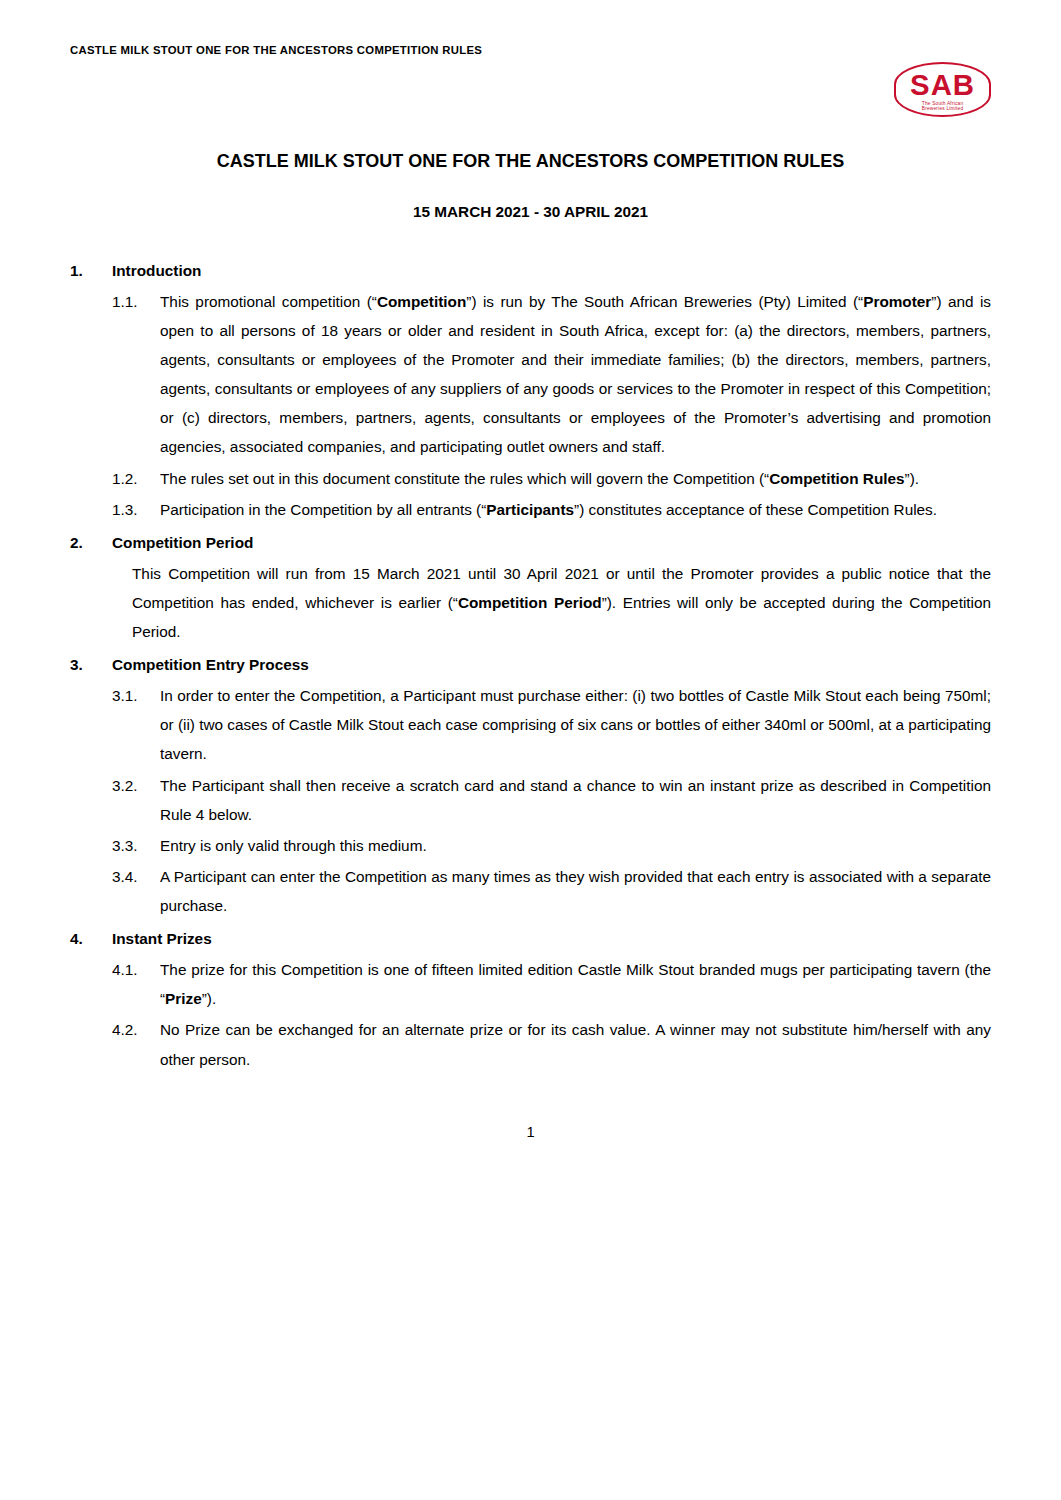CASTLE MILK STOUT ONE FOR THE ANCESTORS COMPETITION RULES
SAB The South African
Breweries Limited
CASTLE MILK STOUT ONE FOR THE ANCESTORS COMPETITION RULES
15 MARCH 2021 - 30 APRIL 2021
Introduction
This promotional competition (“Competition”) is run by The South African Breweries (Pty) Limited (“Promoter”) and is open to all persons of 18 years or older and resident in South Africa, except for: (a) the directors, members, partners, agents, consultants or employees of the Promoter and their immediate families; (b) the directors, members, partners, agents, consultants or employees of any suppliers of any goods or services to the Promoter in respect of this Competition; or (c) directors, members, partners, agents, consultants or employees of the Promoter’s advertising and promotion agencies, associated companies, and participating outlet owners and staff.
The rules set out in this document constitute the rules which will govern the Competition (“Competition Rules”).
Participation in the Competition by all entrants (“Participants”) constitutes acceptance of these Competition Rules.
Competition Period
This Competition will run from 15 March 2021 until 30 April 2021 or until the Promoter provides a public notice that the Competition has ended, whichever is earlier (“Competition Period”). Entries will only be accepted during the Competition Period.
Competition Entry Process
In order to enter the Competition, a Participant must purchase either: (i) two bottles of Castle Milk Stout each being 750ml; or (ii) two cases of Castle Milk Stout each case comprising of six cans or bottles of either 340ml or 500ml, at a participating tavern.
The Participant shall then receive a scratch card and stand a chance to win an instant prize as described in Competition Rule 4 below.
Entry is only valid through this medium.
A Participant can enter the Competition as many times as they wish provided that each entry is associated with a separate purchase.
Instant Prizes
The prize for this Competition is one of fifteen limited edition Castle Milk Stout branded mugs per participating tavern (the “Prize”).
No Prize can be exchanged for an alternate prize or for its cash value. A winner may not substitute him/herself with any other person.
1